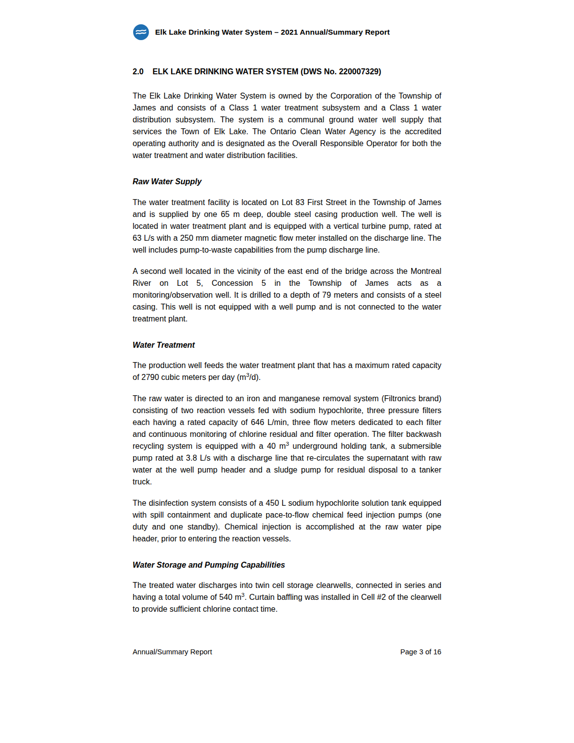Elk Lake Drinking Water System – 2021 Annual/Summary Report
2.0 ELK LAKE DRINKING WATER SYSTEM (DWS No. 220007329)
The Elk Lake Drinking Water System is owned by the Corporation of the Township of James and consists of a Class 1 water treatment subsystem and a Class 1 water distribution subsystem. The system is a communal ground water well supply that services the Town of Elk Lake. The Ontario Clean Water Agency is the accredited operating authority and is designated as the Overall Responsible Operator for both the water treatment and water distribution facilities.
Raw Water Supply
The water treatment facility is located on Lot 83 First Street in the Township of James and is supplied by one 65 m deep, double steel casing production well. The well is located in water treatment plant and is equipped with a vertical turbine pump, rated at 63 L/s with a 250 mm diameter magnetic flow meter installed on the discharge line. The well includes pump-to-waste capabilities from the pump discharge line.
A second well located in the vicinity of the east end of the bridge across the Montreal River on Lot 5, Concession 5 in the Township of James acts as a monitoring/observation well. It is drilled to a depth of 79 meters and consists of a steel casing. This well is not equipped with a well pump and is not connected to the water treatment plant.
Water Treatment
The production well feeds the water treatment plant that has a maximum rated capacity of 2790 cubic meters per day (m3/d).
The raw water is directed to an iron and manganese removal system (Filtronics brand) consisting of two reaction vessels fed with sodium hypochlorite, three pressure filters each having a rated capacity of 646 L/min, three flow meters dedicated to each filter and continuous monitoring of chlorine residual and filter operation. The filter backwash recycling system is equipped with a 40 m3 underground holding tank, a submersible pump rated at 3.8 L/s with a discharge line that re-circulates the supernatant with raw water at the well pump header and a sludge pump for residual disposal to a tanker truck.
The disinfection system consists of a 450 L sodium hypochlorite solution tank equipped with spill containment and duplicate pace-to-flow chemical feed injection pumps (one duty and one standby). Chemical injection is accomplished at the raw water pipe header, prior to entering the reaction vessels.
Water Storage and Pumping Capabilities
The treated water discharges into twin cell storage clearwells, connected in series and having a total volume of 540 m3. Curtain baffling was installed in Cell #2 of the clearwell to provide sufficient chlorine contact time.
Annual/Summary Report Page 3 of 16